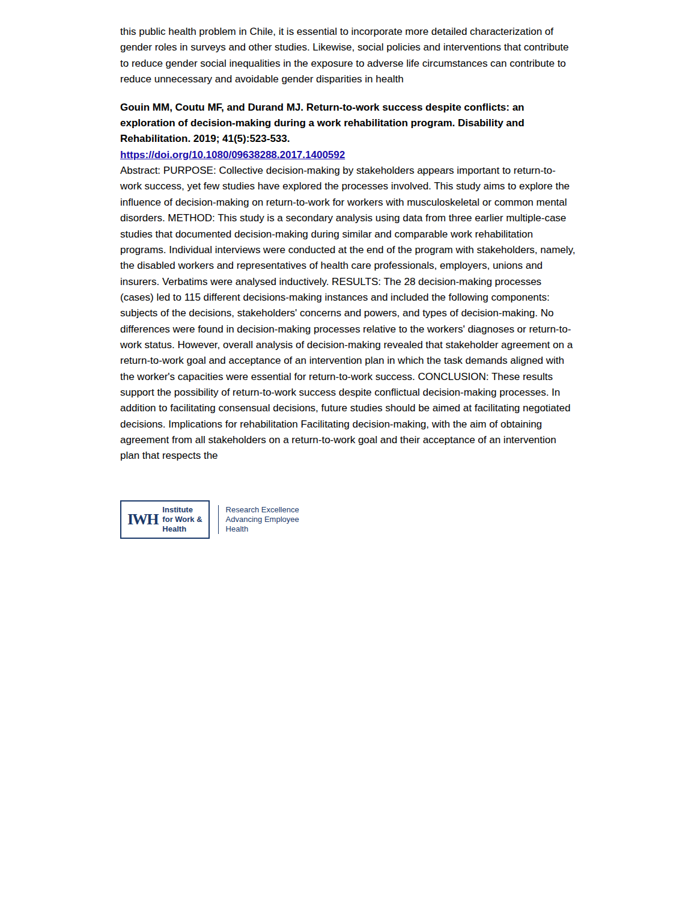this public health problem in Chile, it is essential to incorporate more detailed characterization of gender roles in surveys and other studies. Likewise, social policies and interventions that contribute to reduce gender social inequalities in the exposure to adverse life circumstances can contribute to reduce unnecessary and avoidable gender disparities in health
Gouin MM, Coutu MF, and Durand MJ. Return-to-work success despite conflicts: an exploration of decision-making during a work rehabilitation program. Disability and Rehabilitation. 2019; 41(5):523-533.
https://doi.org/10.1080/09638288.2017.1400592
Abstract: PURPOSE: Collective decision-making by stakeholders appears important to return-to-work success, yet few studies have explored the processes involved. This study aims to explore the influence of decision-making on return-to-work for workers with musculoskeletal or common mental disorders. METHOD: This study is a secondary analysis using data from three earlier multiple-case studies that documented decision-making during similar and comparable work rehabilitation programs. Individual interviews were conducted at the end of the program with stakeholders, namely, the disabled workers and representatives of health care professionals, employers, unions and insurers. Verbatims were analysed inductively. RESULTS: The 28 decision-making processes (cases) led to 115 different decisions-making instances and included the following components: subjects of the decisions, stakeholders' concerns and powers, and types of decision-making. No differences were found in decision-making processes relative to the workers' diagnoses or return-to-work status. However, overall analysis of decision-making revealed that stakeholder agreement on a return-to-work goal and acceptance of an intervention plan in which the task demands aligned with the worker's capacities were essential for return-to-work success. CONCLUSION: These results support the possibility of return-to-work success despite conflictual decision-making processes. In addition to facilitating consensual decisions, future studies should be aimed at facilitating negotiated decisions. Implications for rehabilitation Facilitating decision-making, with the aim of obtaining agreement from all stakeholders on a return-to-work goal and their acceptance of an intervention plan that respects the
IWH Institute
for Work &
Health
Research Excellence
Advancing Employee
Health